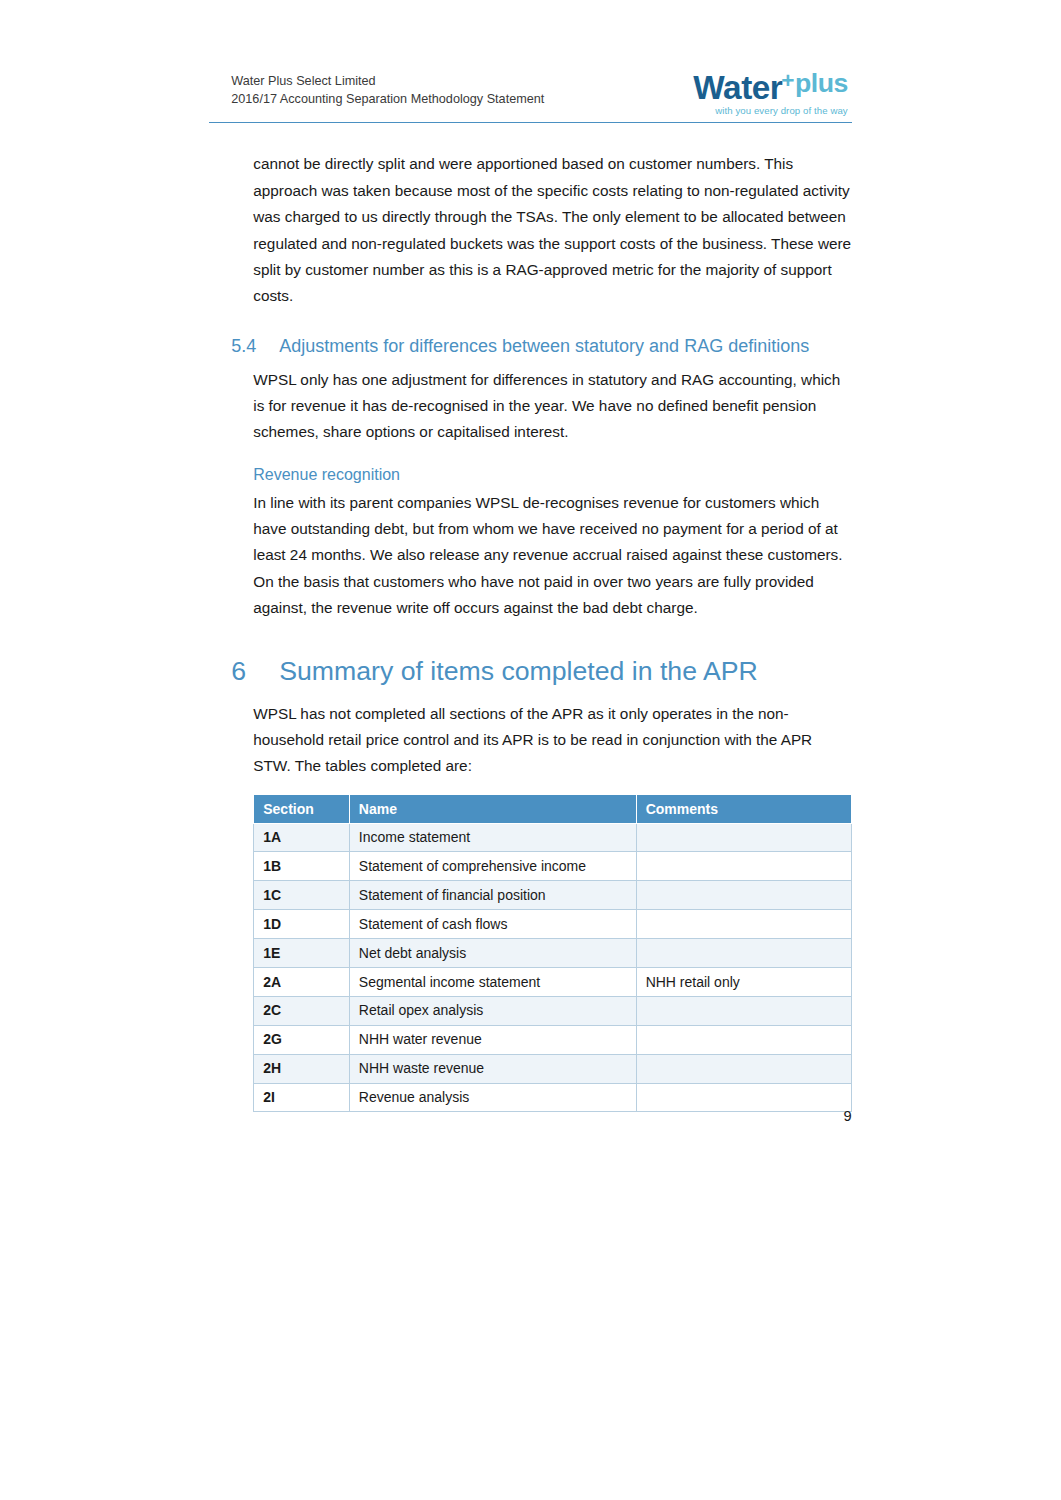Water Plus Select Limited
2016/17 Accounting Separation Methodology Statement
Wa ter+plus
with you every drop of the way
cannot be directly split and were apportioned based on customer numbers. This approach was taken because most of the specific costs relating to non-regulated activity was charged to us directly through the TSAs. The only element to be allocated between regulated and non-regulated buckets was the support costs of the business. These were split by customer number as this is a RAG-approved metric for the majority of support costs.
5.4 Adjustments for differences between statutory and RAG definitions
WPSL only has one adjustment for differences in statutory and RAG accounting, which is for revenue it has de-recognised in the year. We have no defined benefit pension schemes, share options or capitalised interest.
Revenue recognition
In line with its parent companies WPSL de-recognises revenue for customers which have outstanding debt, but from whom we have received no payment for a period of at least 24 months. We also release any revenue accrual raised against these customers. On the basis that customers who have not paid in over two years are fully provided against, the revenue write off occurs against the bad debt charge.
6 Summary of items completed in the APR
WPSL has not completed all sections of the APR as it only operates in the non-household retail price control and its APR is to be read in conjunction with the APR STW. The tables completed are:
| Section | Name | Comments |
| --- | --- | --- |
| 1A | Income statement | |
| 1B | Statement of comprehensive income | |
| 1C | Statement of financial position | |
| 1D | Statement of cash flows | |
| 1E | Net debt analysis | |
| 2A | Segmental income statement | NHH retail only |
| 2C | Retail opex analysis | |
| 2G | NHH water revenue | |
| 2H | NHH waste revenue | |
| 2I | Revenue analysis | |
9